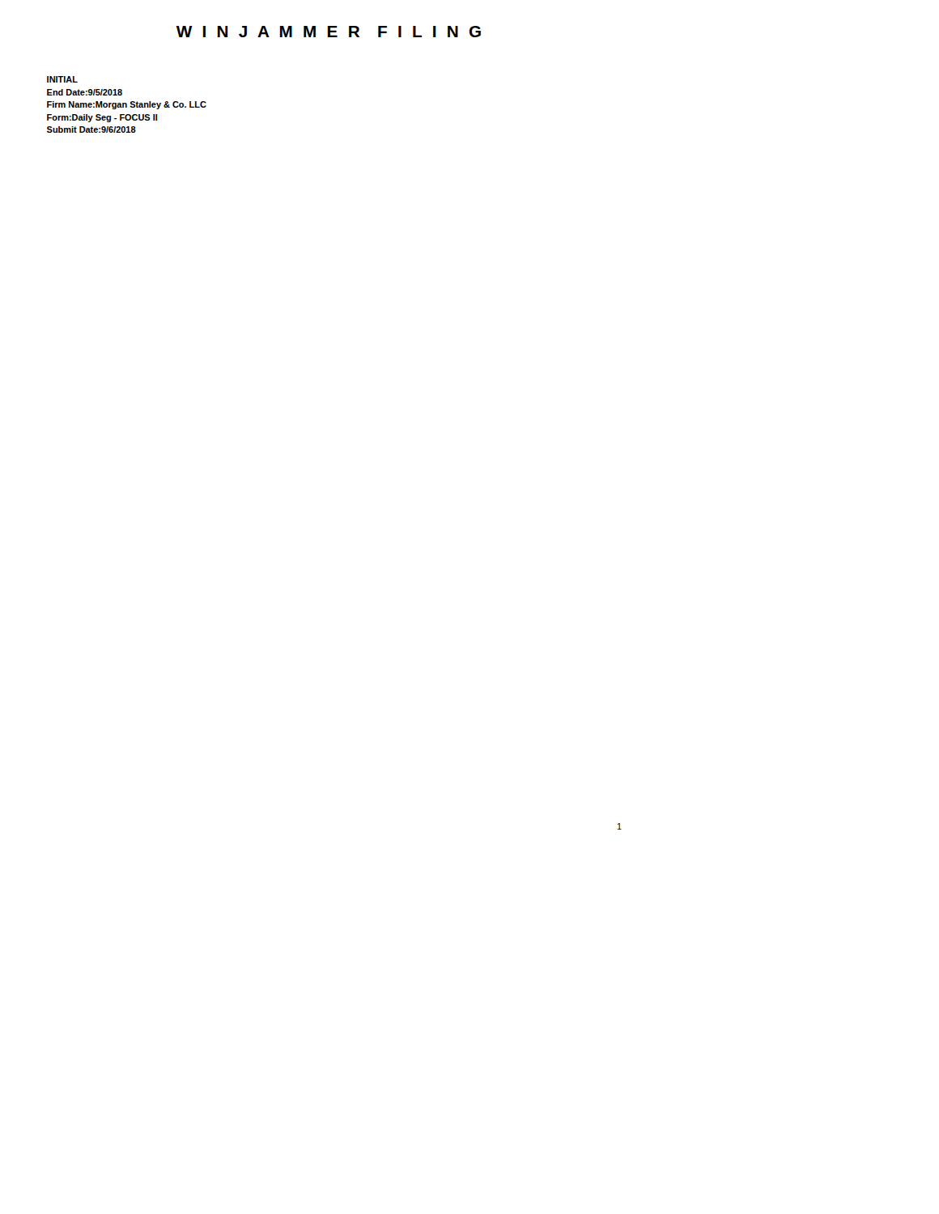W I N J A M M E R F I L I N G
INITIAL
End Date:9/5/2018
Firm Name:Morgan Stanley & Co. LLC
Form:Daily Seg - FOCUS II
Submit Date:9/6/2018
1